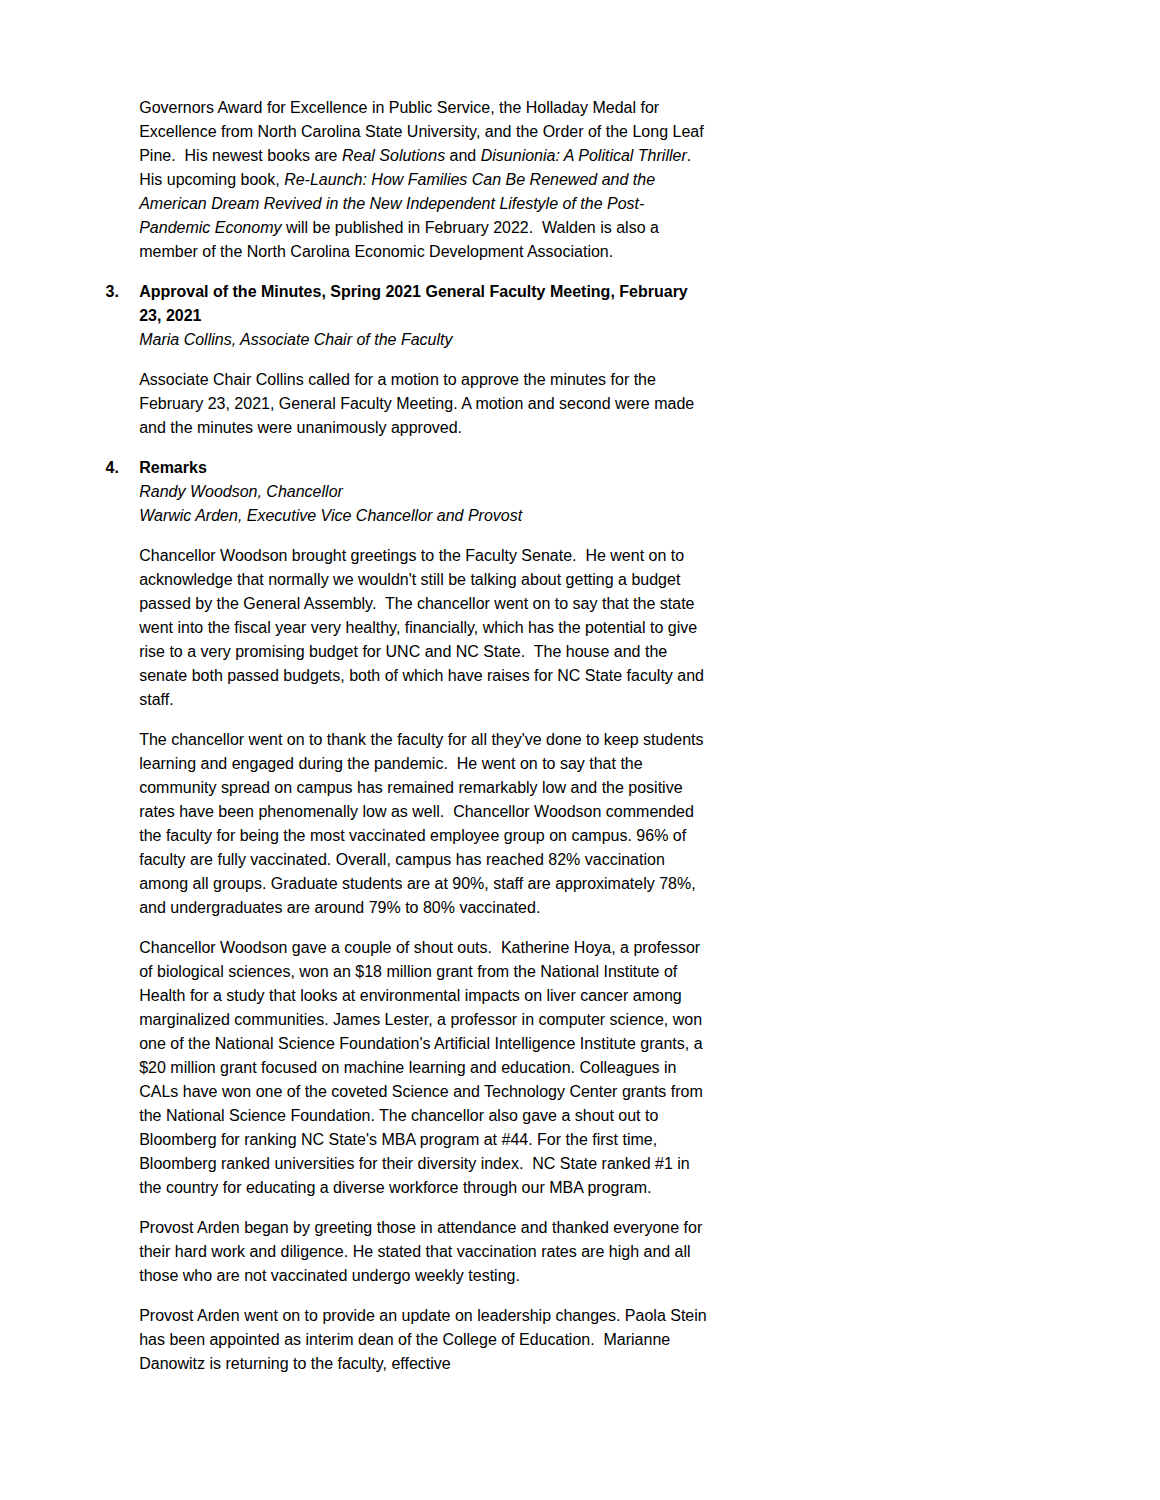Governors Award for Excellence in Public Service, the Holladay Medal for Excellence from North Carolina State University, and the Order of the Long Leaf Pine. His newest books are Real Solutions and Disunionia: A Political Thriller. His upcoming book, Re-Launch: How Families Can Be Renewed and the American Dream Revived in the New Independent Lifestyle of the Post-Pandemic Economy will be published in February 2022. Walden is also a member of the North Carolina Economic Development Association.
Approval of the Minutes, Spring 2021 General Faculty Meeting, February 23, 2021
Maria Collins, Associate Chair of the Faculty
Associate Chair Collins called for a motion to approve the minutes for the February 23, 2021, General Faculty Meeting. A motion and second were made and the minutes were unanimously approved.
Remarks
Randy Woodson, Chancellor
Warwic Arden, Executive Vice Chancellor and Provost
Chancellor Woodson brought greetings to the Faculty Senate. He went on to acknowledge that normally we wouldn't still be talking about getting a budget passed by the General Assembly. The chancellor went on to say that the state went into the fiscal year very healthy, financially, which has the potential to give rise to a very promising budget for UNC and NC State. The house and the senate both passed budgets, both of which have raises for NC State faculty and staff.
The chancellor went on to thank the faculty for all they've done to keep students learning and engaged during the pandemic. He went on to say that the community spread on campus has remained remarkably low and the positive rates have been phenomenally low as well. Chancellor Woodson commended the faculty for being the most vaccinated employee group on campus. 96% of faculty are fully vaccinated. Overall, campus has reached 82% vaccination among all groups. Graduate students are at 90%, staff are approximately 78%, and undergraduates are around 79% to 80% vaccinated.
Chancellor Woodson gave a couple of shout outs. Katherine Hoya, a professor of biological sciences, won an $18 million grant from the National Institute of Health for a study that looks at environmental impacts on liver cancer among marginalized communities. James Lester, a professor in computer science, won one of the National Science Foundation's Artificial Intelligence Institute grants, a $20 million grant focused on machine learning and education. Colleagues in CALs have won one of the coveted Science and Technology Center grants from the National Science Foundation. The chancellor also gave a shout out to Bloomberg for ranking NC State's MBA program at #44. For the first time, Bloomberg ranked universities for their diversity index. NC State ranked #1 in the country for educating a diverse workforce through our MBA program.
Provost Arden began by greeting those in attendance and thanked everyone for their hard work and diligence. He stated that vaccination rates are high and all those who are not vaccinated undergo weekly testing.
Provost Arden went on to provide an update on leadership changes. Paola Stein has been appointed as interim dean of the College of Education. Marianne Danowitz is returning to the faculty, effective